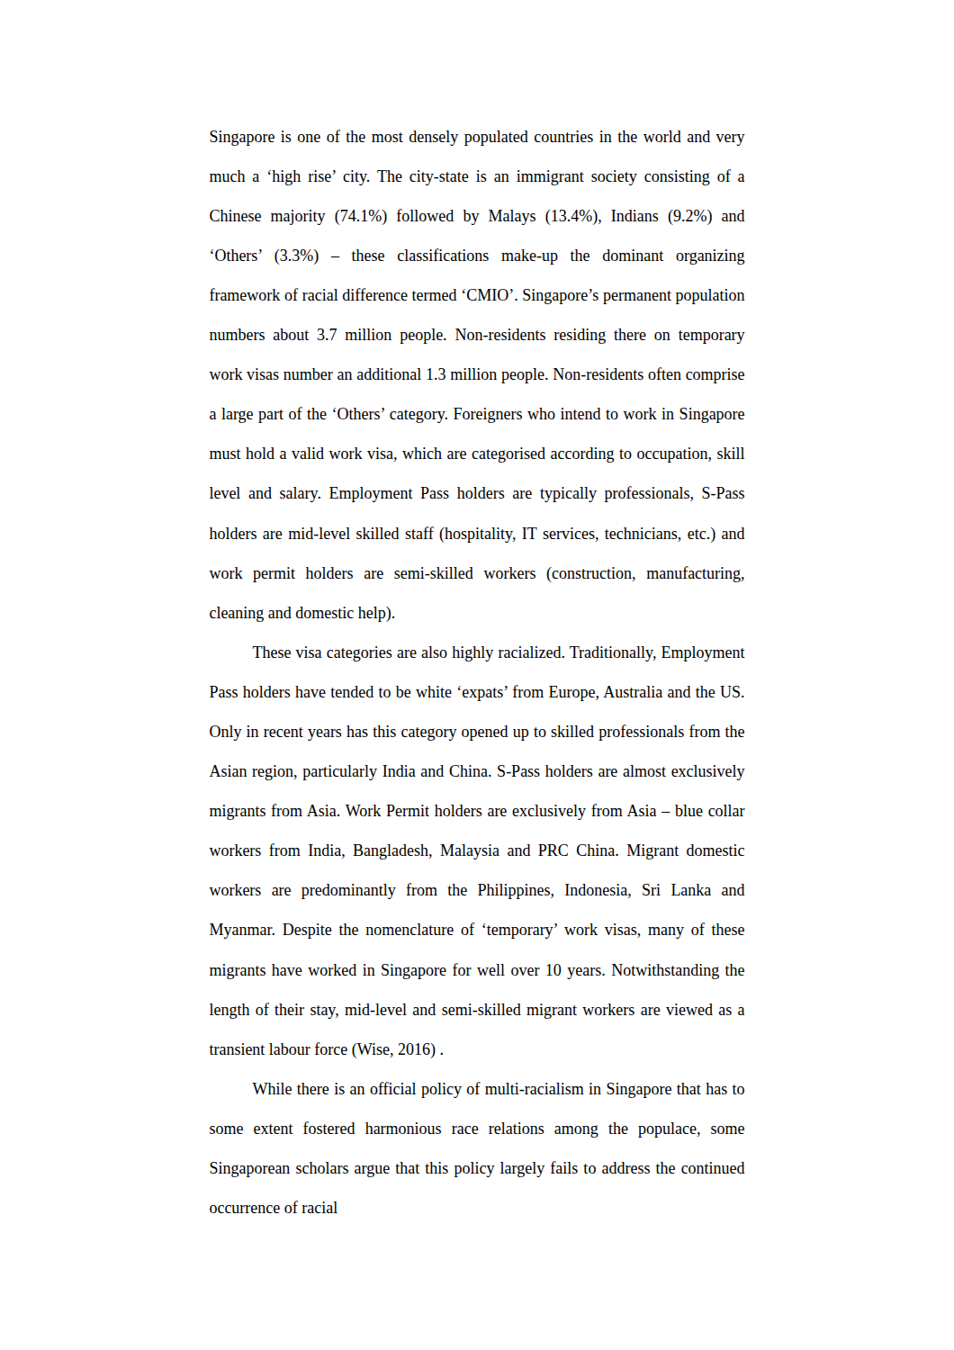Singapore is one of the most densely populated countries in the world and very much a ‘high rise’ city. The city-state is an immigrant society consisting of a Chinese majority (74.1%) followed by Malays (13.4%), Indians (9.2%) and ‘Others’ (3.3%) – these classifications make-up the dominant organizing framework of racial difference termed ‘CMIO’. Singapore’s permanent population numbers about 3.7 million people. Non-residents residing there on temporary work visas number an additional 1.3 million people. Non-residents often comprise a large part of the ‘Others’ category. Foreigners who intend to work in Singapore must hold a valid work visa, which are categorised according to occupation, skill level and salary. Employment Pass holders are typically professionals, S-Pass holders are mid-level skilled staff (hospitality, IT services, technicians, etc.) and work permit holders are semi-skilled workers (construction, manufacturing, cleaning and domestic help).
These visa categories are also highly racialized. Traditionally, Employment Pass holders have tended to be white ‘expats’ from Europe, Australia and the US. Only in recent years has this category opened up to skilled professionals from the Asian region, particularly India and China. S-Pass holders are almost exclusively migrants from Asia. Work Permit holders are exclusively from Asia – blue collar workers from India, Bangladesh, Malaysia and PRC China. Migrant domestic workers are predominantly from the Philippines, Indonesia, Sri Lanka and Myanmar. Despite the nomenclature of ‘temporary’ work visas, many of these migrants have worked in Singapore for well over 10 years. Notwithstanding the length of their stay, mid-level and semi-skilled migrant workers are viewed as a transient labour force (Wise, 2016) .
While there is an official policy of multi-racialism in Singapore that has to some extent fostered harmonious race relations among the populace, some Singaporean scholars argue that this policy largely fails to address the continued occurrence of racial